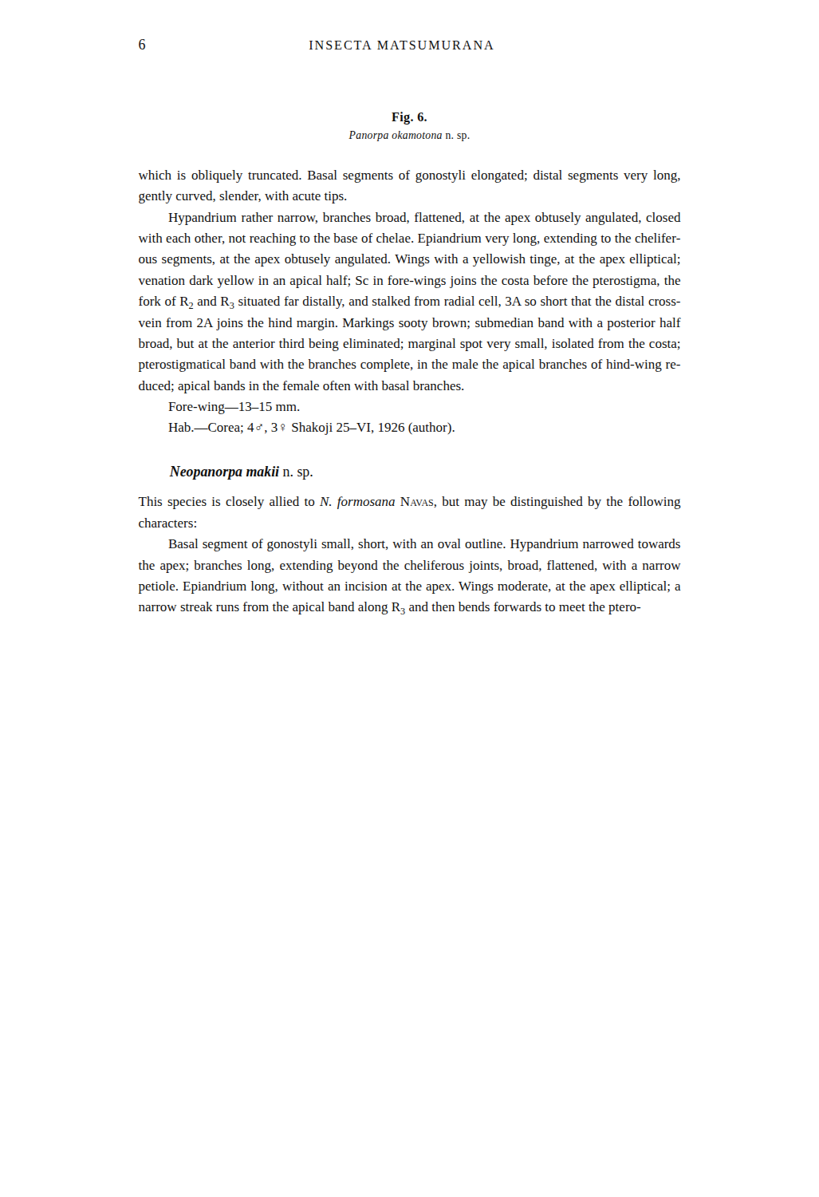6 INSECTA MATSUMURANA
Fig. 6.
Panorpa okamotona n. sp.
which is obliquely truncated. Basal segments of gonostyli elongated; distal segments very long, gently curved, slender, with acute tips.
Hypandrium rather narrow, branches broad, flattened, at the apex obtusely angulated, closed with each other, not reaching to the base of chelae. Epiandrium very long, extending to the cheliferous segments, at the apex obtusely angulated. Wings with a yellowish tinge, at the apex elliptical; venation dark yellow in an apical half; Sc in fore-wings joins the costa before the pterostigma, the fork of R2 and R3 situated far distally, and stalked from radial cell, 3A so short that the distal cross-vein from 2A joins the hind margin. Markings sooty brown; submedian band with a posterior half broad, but at the anterior third being eliminated; marginal spot very small, isolated from the costa; pterostigmatical band with the branches complete, in the male the apical branches of hind-wing reduced; apical bands in the female often with basal branches.
Fore-wing—13–15 mm.
Hab.—Corea; 4♂, 3♀ Shakoji 25–VI, 1926 (author).
Neopanorpa makii n. sp.
This species is closely allied to N. formosana Navas, but may be distinguished by the following characters:
Basal segment of gonostyli small, short, with an oval outline. Hypandrium narrowed towards the apex; branches long, extending beyond the cheliferous joints, broad, flattened, with a narrow petiole. Epiandrium long, without an incision at the apex. Wings moderate, at the apex elliptical; a narrow streak runs from the apical band along R3 and then bends forwards to meet the ptero-